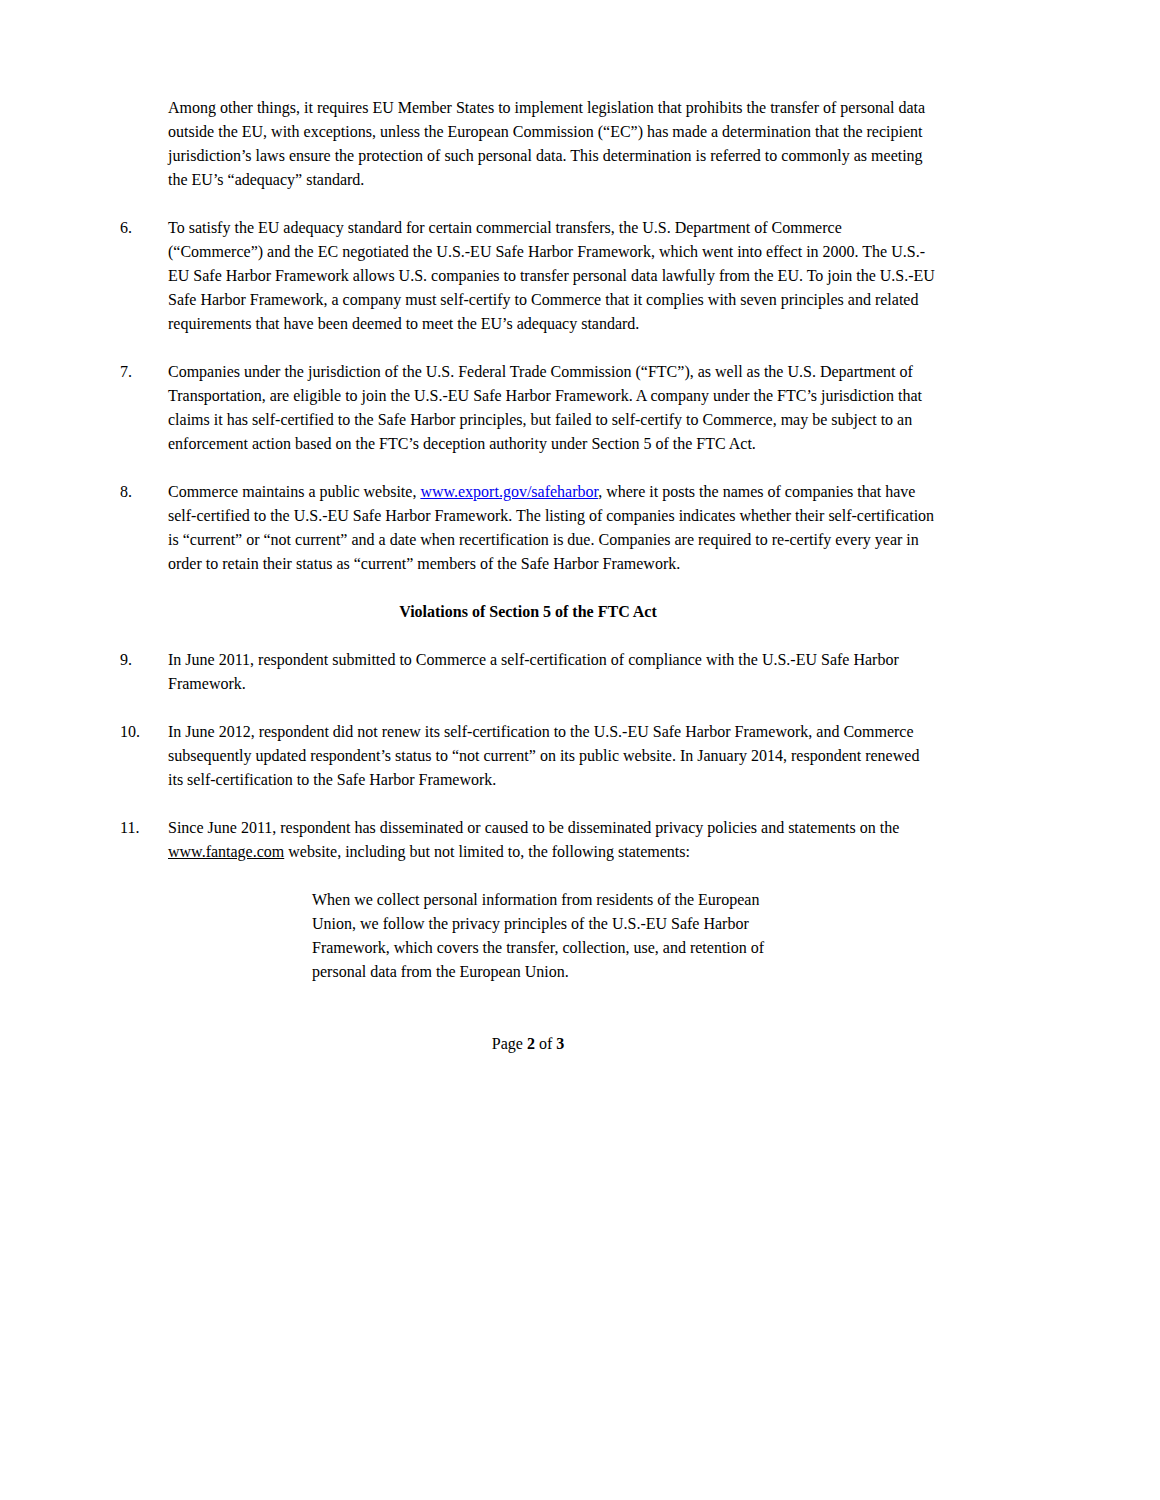Among other things, it requires EU Member States to implement legislation that prohibits the transfer of personal data outside the EU, with exceptions, unless the European Commission (“EC”) has made a determination that the recipient jurisdiction’s laws ensure the protection of such personal data. This determination is referred to commonly as meeting the EU’s “adequacy” standard.
To satisfy the EU adequacy standard for certain commercial transfers, the U.S. Department of Commerce (“Commerce”) and the EC negotiated the U.S.-EU Safe Harbor Framework, which went into effect in 2000. The U.S.-EU Safe Harbor Framework allows U.S. companies to transfer personal data lawfully from the EU. To join the U.S.-EU Safe Harbor Framework, a company must self-certify to Commerce that it complies with seven principles and related requirements that have been deemed to meet the EU’s adequacy standard.
Companies under the jurisdiction of the U.S. Federal Trade Commission (“FTC”), as well as the U.S. Department of Transportation, are eligible to join the U.S.-EU Safe Harbor Framework. A company under the FTC’s jurisdiction that claims it has self-certified to the Safe Harbor principles, but failed to self-certify to Commerce, may be subject to an enforcement action based on the FTC’s deception authority under Section 5 of the FTC Act.
Commerce maintains a public website, www.export.gov/safeharbor, where it posts the names of companies that have self-certified to the U.S.-EU Safe Harbor Framework. The listing of companies indicates whether their self-certification is “current” or “not current” and a date when recertification is due. Companies are required to re-certify every year in order to retain their status as “current” members of the Safe Harbor Framework.
Violations of Section 5 of the FTC Act
In June 2011, respondent submitted to Commerce a self-certification of compliance with the U.S.-EU Safe Harbor Framework.
In June 2012, respondent did not renew its self-certification to the U.S.-EU Safe Harbor Framework, and Commerce subsequently updated respondent’s status to “not current” on its public website. In January 2014, respondent renewed its self-certification to the Safe Harbor Framework.
Since June 2011, respondent has disseminated or caused to be disseminated privacy policies and statements on the www.fantage.com website, including but not limited to, the following statements:
When we collect personal information from residents of the European Union, we follow the privacy principles of the U.S.-EU Safe Harbor Framework, which covers the transfer, collection, use, and retention of personal data from the European Union.
Page 2 of 3